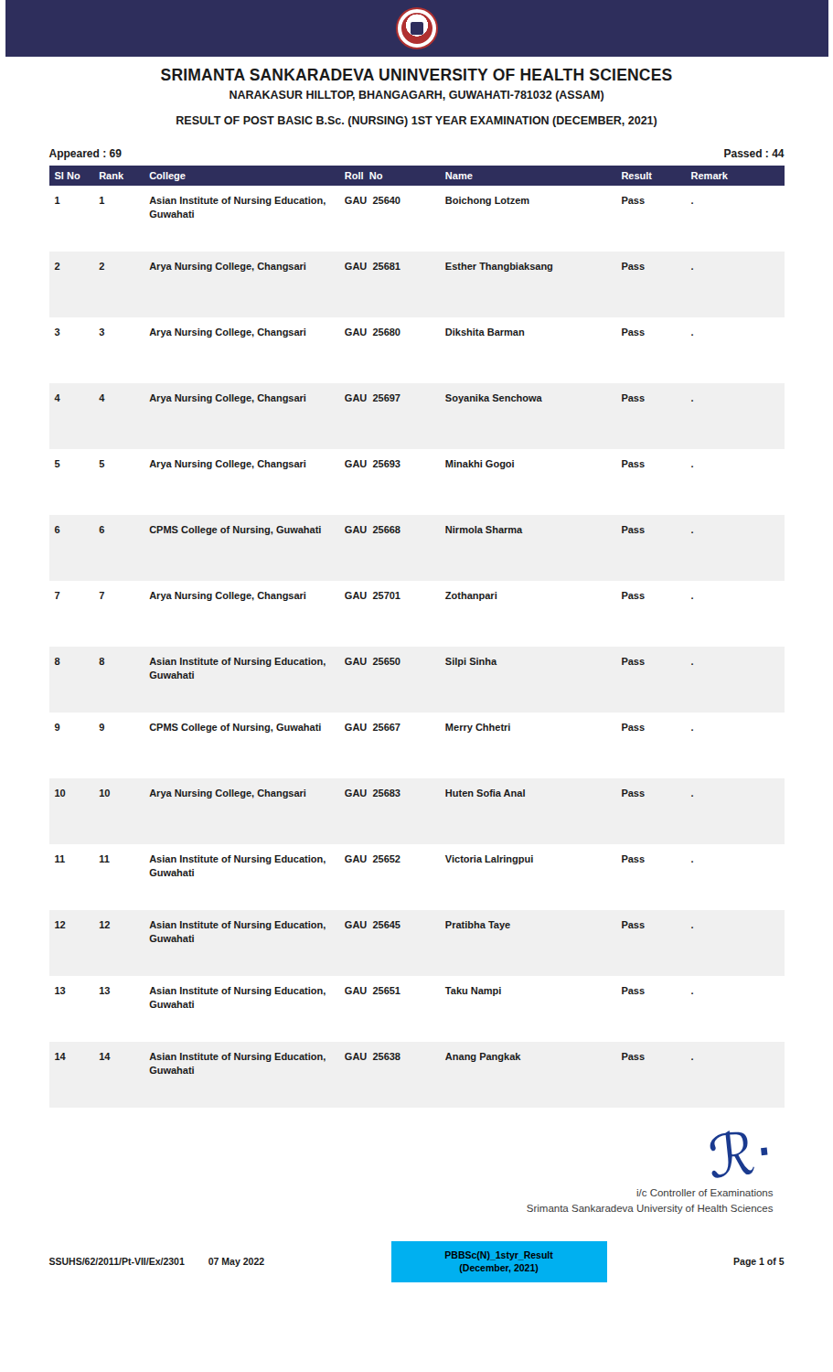SRIMANTA SANKARADEVA UNINVERSITY OF HEALTH SCIENCES
NARAKASUR HILLTOP, BHANGAGARH, GUWAHATI-781032 (ASSAM)
RESULT OF POST BASIC B.Sc. (NURSING) 1ST YEAR EXAMINATION (DECEMBER, 2021)
Appeared : 69 Passed : 44
| Sl No | Rank | College | Roll No | Name | Result | Remark |
| --- | --- | --- | --- | --- | --- | --- |
| 1 | 1 | Asian Institute of Nursing Education, Guwahati | GAU 25640 | Boichong Lotzem | Pass | . |
| 2 | 2 | Arya Nursing College, Changsari | GAU 25681 | Esther Thangbiaksang | Pass | . |
| 3 | 3 | Arya Nursing College, Changsari | GAU 25680 | Dikshita Barman | Pass | . |
| 4 | 4 | Arya Nursing College, Changsari | GAU 25697 | Soyanika Senchowa | Pass | . |
| 5 | 5 | Arya Nursing College, Changsari | GAU 25693 | Minakhi Gogoi | Pass | . |
| 6 | 6 | CPMS College of Nursing, Guwahati | GAU 25668 | Nirmola Sharma | Pass | . |
| 7 | 7 | Arya Nursing College, Changsari | GAU 25701 | Zothanpari | Pass | . |
| 8 | 8 | Asian Institute of Nursing Education, Guwahati | GAU 25650 | Silpi Sinha | Pass | . |
| 9 | 9 | CPMS College of Nursing, Guwahati | GAU 25667 | Merry Chhetri | Pass | . |
| 10 | 10 | Arya Nursing College, Changsari | GAU 25683 | Huten Sofia Anal | Pass | . |
| 11 | 11 | Asian Institute of Nursing Education, Guwahati | GAU 25652 | Victoria Lalringpui | Pass | . |
| 12 | 12 | Asian Institute of Nursing Education, Guwahati | GAU 25645 | Pratibha Taye | Pass | . |
| 13 | 13 | Asian Institute of Nursing Education, Guwahati | GAU 25651 | Taku Nampi | Pass | . |
| 14 | 14 | Asian Institute of Nursing Education, Guwahati | GAU 25638 | Anang Pangkak | Pass | . |
ℛ⋅
i/c Controller of Examinations
Srimanta Sankaradeva University of Health Sciences
SSUHS/62/2011/Pt-VII/Ex/230107 May 2022
PBBSc(N)_1styr_Result
(December, 2021)
Page 1 of 5